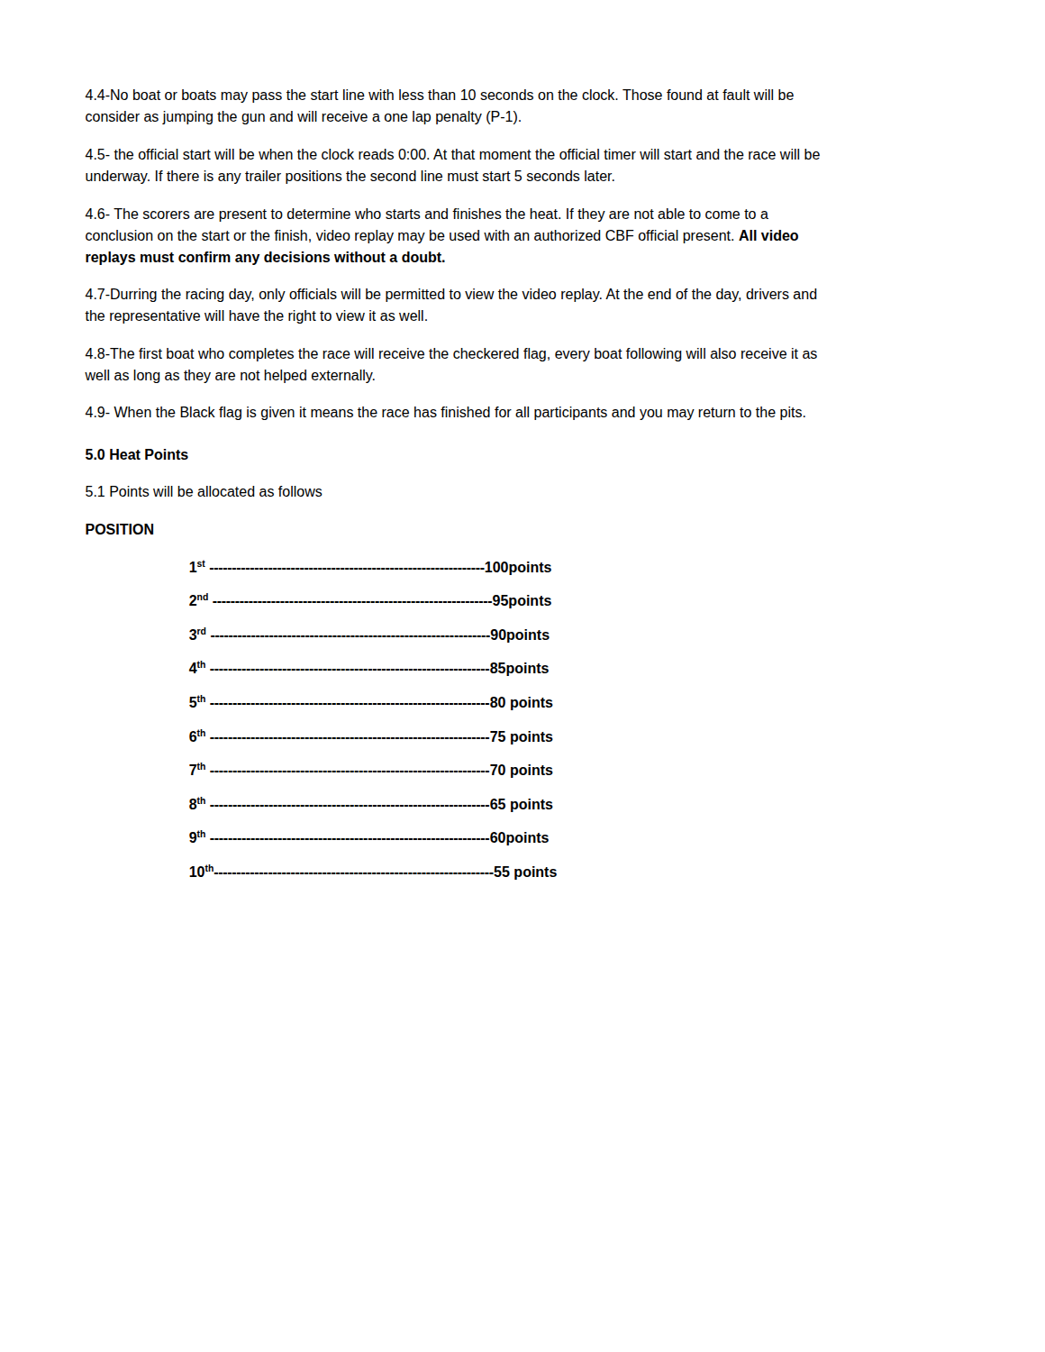4.4-No boat or boats may pass the start line with less than 10 seconds on the clock. Those found at fault will be consider as jumping the gun and will receive a one lap penalty (P-1).
4.5- the official start will be when the clock reads 0:00. At that moment the official timer will start and the race will be underway. If there is any trailer positions the second line must start 5 seconds later.
4.6- The scorers are present to determine who starts and finishes the heat. If they are not able to come to a conclusion on the start or the finish, video replay may be used with an authorized CBF official present. All video replays must confirm any decisions without a doubt.
4.7-Durring the racing day, only officials will be permitted to view the video replay. At the end of the day, drivers and the representative will have the right to view it as well.
4.8-The first boat who completes the race will receive the checkered flag, every boat following will also receive it as well as long as they are not helped externally.
4.9- When the Black flag is given it means the race has finished for all participants and you may return to the pits.
5.0 Heat Points
5.1 Points will be allocated as follows
POSITION
1st -------------------------------------------------------------100points
2nd --------------------------------------------------------------95points
3rd --------------------------------------------------------------90points
4th --------------------------------------------------------------85points
5th --------------------------------------------------------------80 points
6th --------------------------------------------------------------75 points
7th --------------------------------------------------------------70 points
8th --------------------------------------------------------------65 points
9th --------------------------------------------------------------60points
10th--------------------------------------------------------------55 points